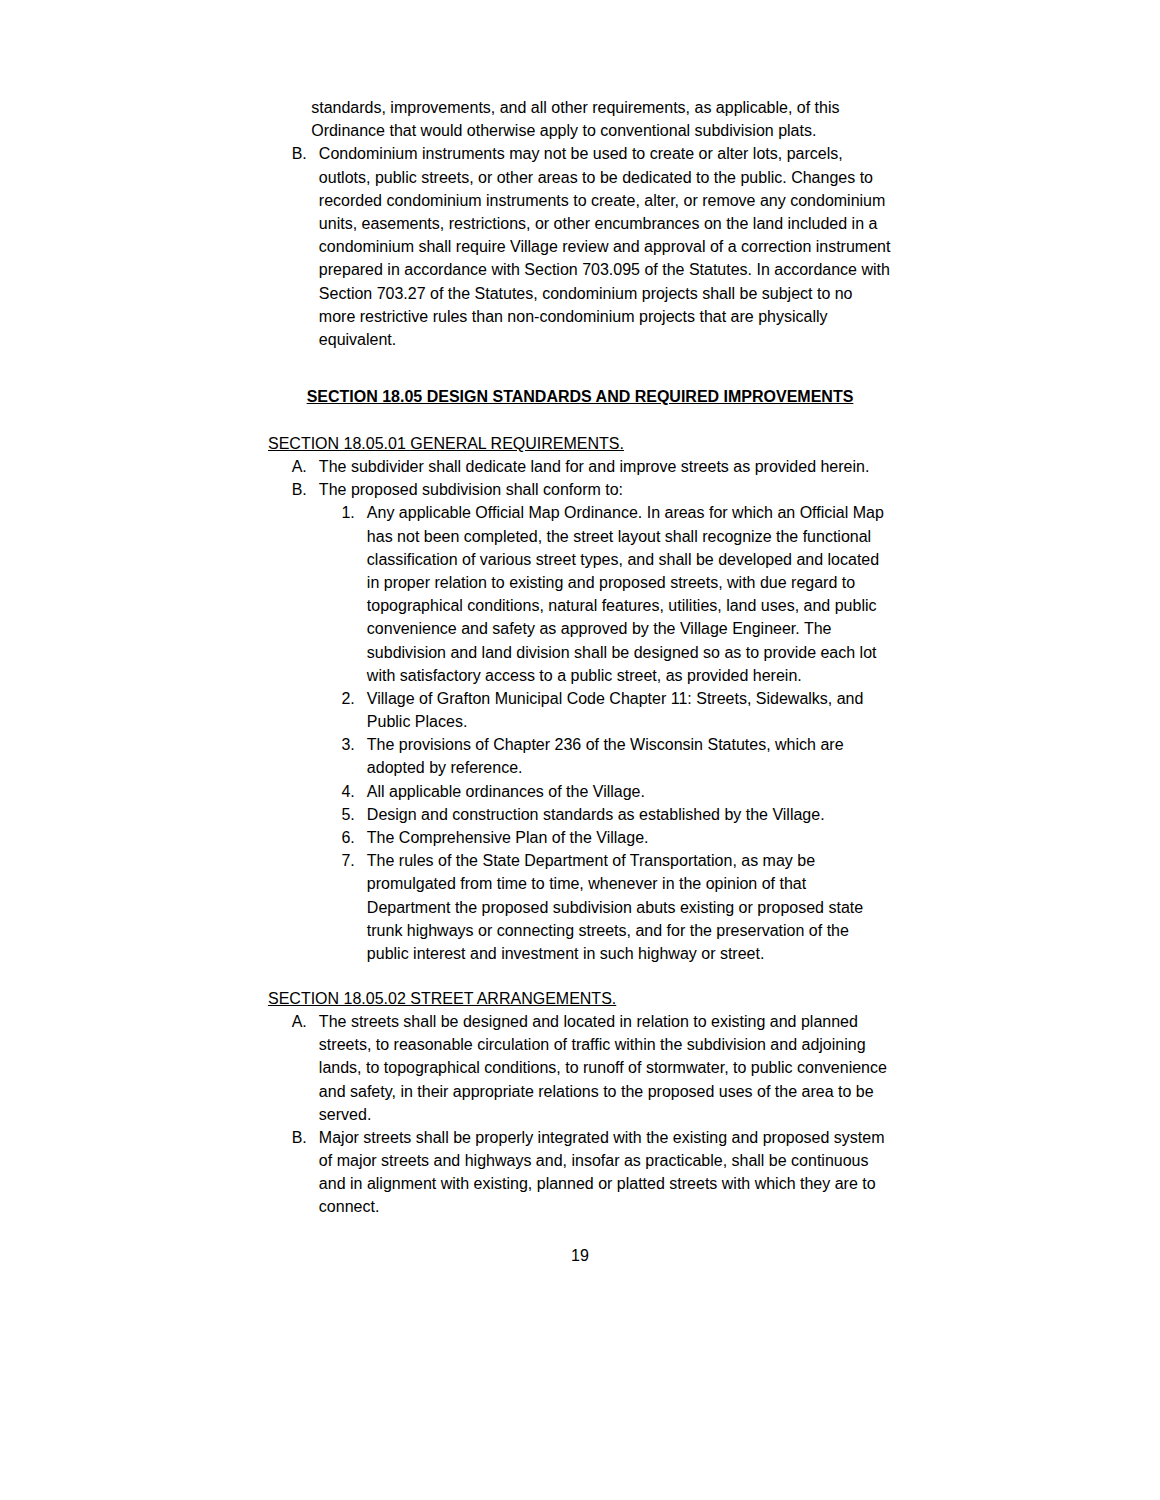standards, improvements, and all other requirements, as applicable, of this Ordinance that would otherwise apply to conventional subdivision plats.
Condominium instruments may not be used to create or alter lots, parcels, outlots, public streets, or other areas to be dedicated to the public. Changes to recorded condominium instruments to create, alter, or remove any condominium units, easements, restrictions, or other encumbrances on the land included in a condominium shall require Village review and approval of a correction instrument prepared in accordance with Section 703.095 of the Statutes. In accordance with Section 703.27 of the Statutes, condominium projects shall be subject to no more restrictive rules than non-condominium projects that are physically equivalent.
SECTION 18.05 DESIGN STANDARDS AND REQUIRED IMPROVEMENTS
SECTION 18.05.01 GENERAL REQUIREMENTS.
The subdivider shall dedicate land for and improve streets as provided herein.
The proposed subdivision shall conform to:
Any applicable Official Map Ordinance. In areas for which an Official Map has not been completed, the street layout shall recognize the functional classification of various street types, and shall be developed and located in proper relation to existing and proposed streets, with due regard to topographical conditions, natural features, utilities, land uses, and public convenience and safety as approved by the Village Engineer. The subdivision and land division shall be designed so as to provide each lot with satisfactory access to a public street, as provided herein.
Village of Grafton Municipal Code Chapter 11: Streets, Sidewalks, and Public Places.
The provisions of Chapter 236 of the Wisconsin Statutes, which are adopted by reference.
All applicable ordinances of the Village.
Design and construction standards as established by the Village.
The Comprehensive Plan of the Village.
The rules of the State Department of Transportation, as may be promulgated from time to time, whenever in the opinion of that Department the proposed subdivision abuts existing or proposed state trunk highways or connecting streets, and for the preservation of the public interest and investment in such highway or street.
SECTION 18.05.02 STREET ARRANGEMENTS.
The streets shall be designed and located in relation to existing and planned streets, to reasonable circulation of traffic within the subdivision and adjoining lands, to topographical conditions, to runoff of stormwater, to public convenience and safety, in their appropriate relations to the proposed uses of the area to be served.
Major streets shall be properly integrated with the existing and proposed system of major streets and highways and, insofar as practicable, shall be continuous and in alignment with existing, planned or platted streets with which they are to connect.
19